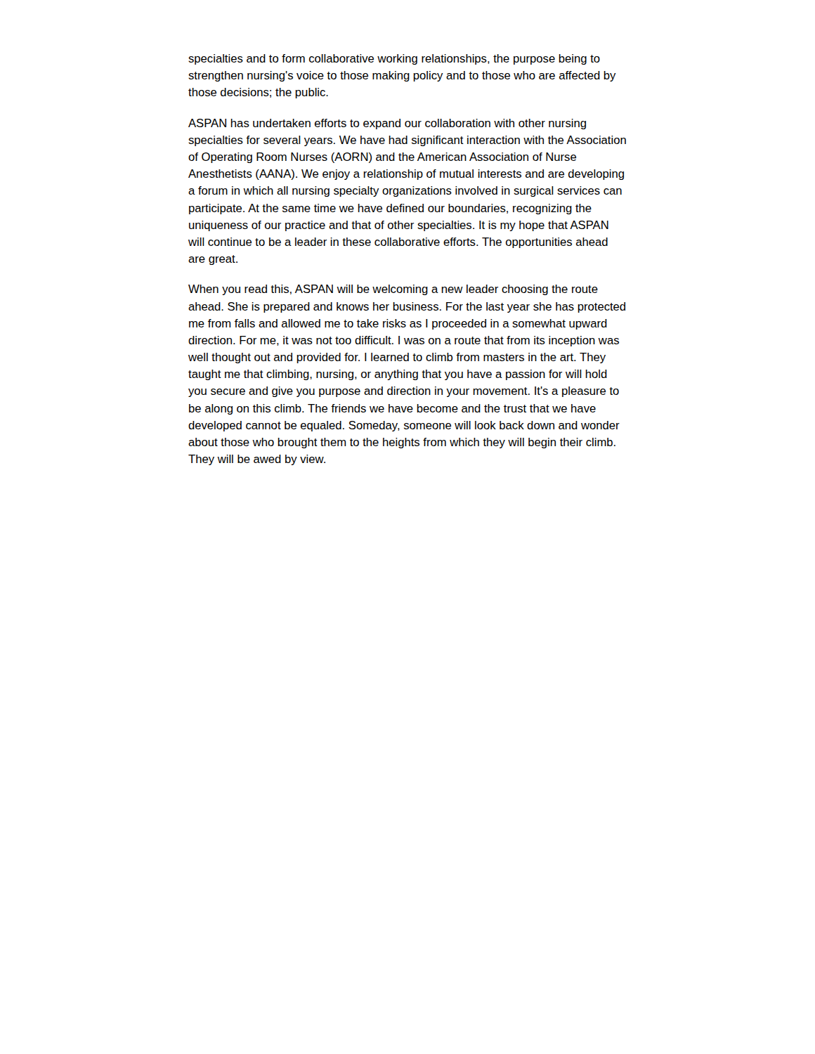specialties and to form collaborative working relationships, the purpose being to strengthen nursing's voice to those making policy and to those who are affected by those decisions; the public.
ASPAN has undertaken efforts to expand our collaboration with other nursing specialties for several years. We have had significant interaction with the Association of Operating Room Nurses (AORN) and the American Association of Nurse Anesthetists (AANA). We enjoy a relationship of mutual interests and are developing a forum in which all nursing specialty organizations involved in surgical services can participate. At the same time we have defined our boundaries, recognizing the uniqueness of our practice and that of other specialties. It is my hope that ASPAN will continue to be a leader in these collaborative efforts. The opportunities ahead are great.
When you read this, ASPAN will be welcoming a new leader choosing the route ahead. She is prepared and knows her business. For the last year she has protected me from falls and allowed me to take risks as I proceeded in a somewhat upward direction. For me, it was not too difficult. I was on a route that from its inception was well thought out and provided for. I learned to climb from masters in the art. They taught me that climbing, nursing, or anything that you have a passion for will hold you secure and give you purpose and direction in your movement. It's a pleasure to be along on this climb. The friends we have become and the trust that we have developed cannot be equaled. Someday, someone will look back down and wonder about those who brought them to the heights from which they will begin their climb. They will be awed by view.